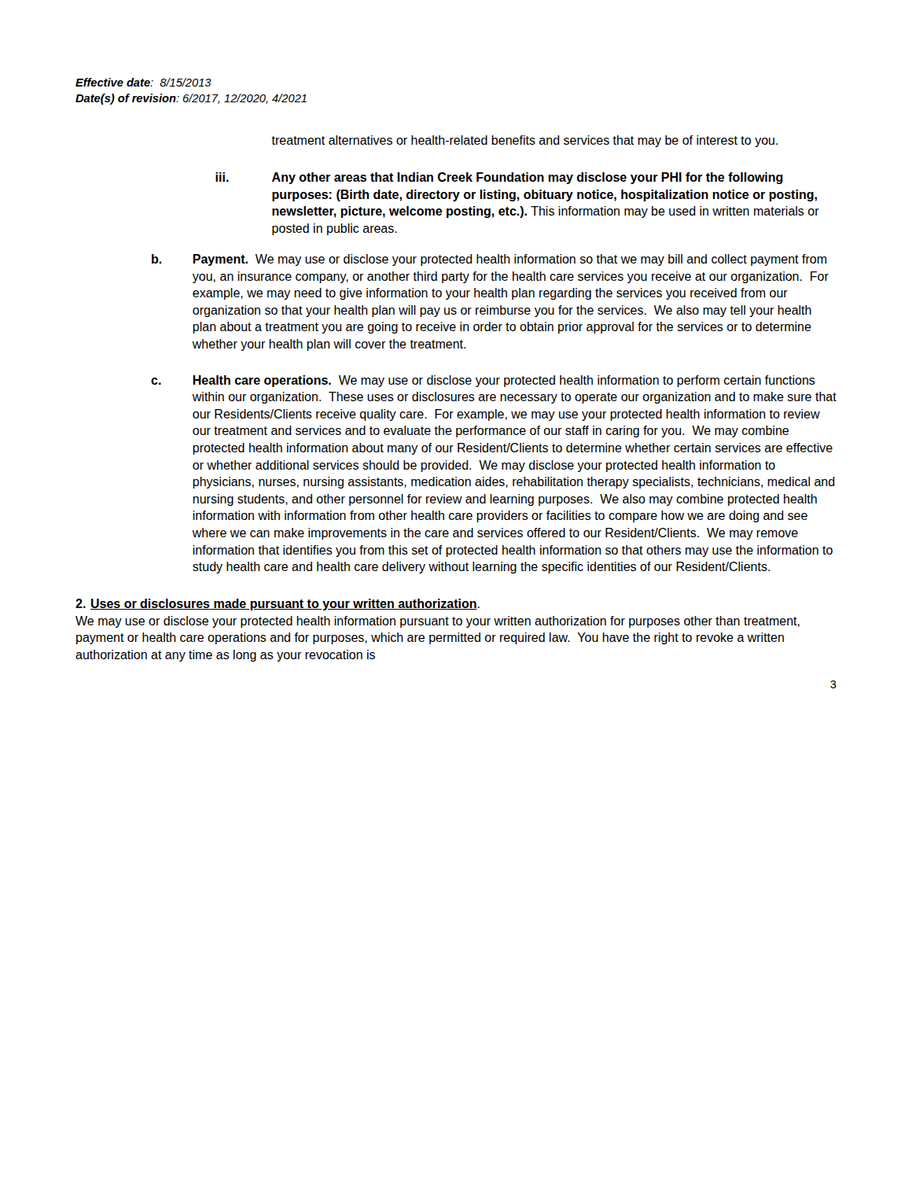Effective date: 8/15/2013
Date(s) of revision: 6/2017, 12/2020, 4/2021
treatment alternatives or health-related benefits and services that may be of interest to you.
iii. Any other areas that Indian Creek Foundation may disclose your PHI for the following purposes: (Birth date, directory or listing, obituary notice, hospitalization notice or posting, newsletter, picture, welcome posting, etc.). This information may be used in written materials or posted in public areas.
b. Payment. We may use or disclose your protected health information so that we may bill and collect payment from you, an insurance company, or another third party for the health care services you receive at our organization. For example, we may need to give information to your health plan regarding the services you received from our organization so that your health plan will pay us or reimburse you for the services. We also may tell your health plan about a treatment you are going to receive in order to obtain prior approval for the services or to determine whether your health plan will cover the treatment.
c. Health care operations. We may use or disclose your protected health information to perform certain functions within our organization. These uses or disclosures are necessary to operate our organization and to make sure that our Residents/Clients receive quality care. For example, we may use your protected health information to review our treatment and services and to evaluate the performance of our staff in caring for you. We may combine protected health information about many of our Resident/Clients to determine whether certain services are effective or whether additional services should be provided. We may disclose your protected health information to physicians, nurses, nursing assistants, medication aides, rehabilitation therapy specialists, technicians, medical and nursing students, and other personnel for review and learning purposes. We also may combine protected health information with information from other health care providers or facilities to compare how we are doing and see where we can make improvements in the care and services offered to our Resident/Clients. We may remove information that identifies you from this set of protected health information so that others may use the information to study health care and health care delivery without learning the specific identities of our Resident/Clients.
2. Uses or disclosures made pursuant to your written authorization.
We may use or disclose your protected health information pursuant to your written authorization for purposes other than treatment, payment or health care operations and for purposes, which are permitted or required law. You have the right to revoke a written authorization at any time as long as your revocation is
3